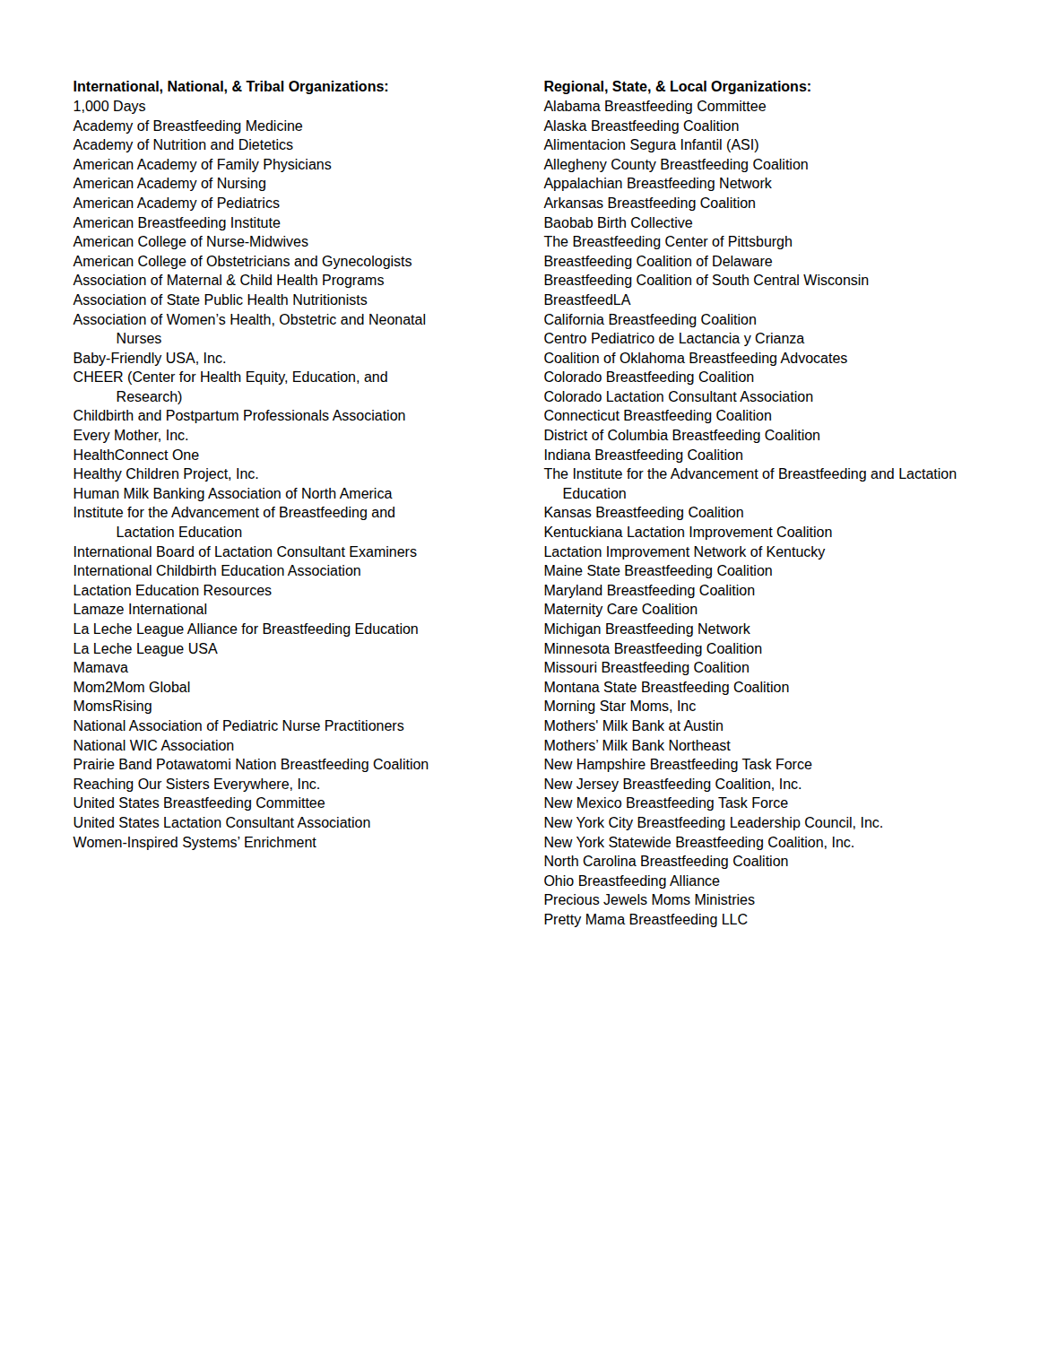International, National, & Tribal Organizations:
1,000 Days
Academy of Breastfeeding Medicine
Academy of Nutrition and Dietetics
American Academy of Family Physicians
American Academy of Nursing
American Academy of Pediatrics
American Breastfeeding Institute
American College of Nurse-Midwives
American College of Obstetricians and Gynecologists
Association of Maternal & Child Health Programs
Association of State Public Health Nutritionists
Association of Women’s Health, Obstetric and NeonatalNurses
Baby-Friendly USA, Inc.
CHEER (Center for Health Equity, Education, andResearch)
Childbirth and Postpartum Professionals Association
Every Mother, Inc.
HealthConnect One
Healthy Children Project, Inc.
Human Milk Banking Association of North America
Institute for the Advancement of Breastfeeding andLactation Education
International Board of Lactation Consultant Examiners
International Childbirth Education Association
Lactation Education Resources
Lamaze International
La Leche League Alliance for Breastfeeding Education
La Leche League USA
Mamava
Mom2Mom Global
MomsRising
National Association of Pediatric Nurse Practitioners
National WIC Association
Prairie Band Potawatomi Nation Breastfeeding Coalition
Reaching Our Sisters Everywhere, Inc.
United States Breastfeeding Committee
United States Lactation Consultant Association
Women-Inspired Systems’ Enrichment
Regional, State, & Local Organizations:
Alabama Breastfeeding Committee
Alaska Breastfeeding Coalition
Alimentacion Segura Infantil (ASI)
Allegheny County Breastfeeding Coalition
Appalachian Breastfeeding Network
Arkansas Breastfeeding Coalition
Baobab Birth Collective
The Breastfeeding Center of Pittsburgh
Breastfeeding Coalition of Delaware
Breastfeeding Coalition of South Central Wisconsin
BreastfeedLA
California Breastfeeding Coalition
Centro Pediatrico de Lactancia y Crianza
Coalition of Oklahoma Breastfeeding Advocates
Colorado Breastfeeding Coalition
Colorado Lactation Consultant Association
Connecticut Breastfeeding Coalition
District of Columbia Breastfeeding Coalition
Indiana Breastfeeding Coalition
The Institute for the Advancement of Breastfeeding and Lactation Education
Kansas Breastfeeding Coalition
Kentuckiana Lactation Improvement Coalition
Lactation Improvement Network of Kentucky
Maine State Breastfeeding Coalition
Maryland Breastfeeding Coalition
Maternity Care Coalition
Michigan Breastfeeding Network
Minnesota Breastfeeding Coalition
Missouri Breastfeeding Coalition
Montana State Breastfeeding Coalition
Morning Star Moms, Inc
Mothers' Milk Bank at Austin
Mothers’ Milk Bank Northeast
New Hampshire Breastfeeding Task Force
New Jersey Breastfeeding Coalition, Inc.
New Mexico Breastfeeding Task Force
New York City Breastfeeding Leadership Council, Inc.
New York Statewide Breastfeeding Coalition, Inc.
North Carolina Breastfeeding Coalition
Ohio Breastfeeding Alliance
Precious Jewels Moms Ministries
Pretty Mama Breastfeeding LLC